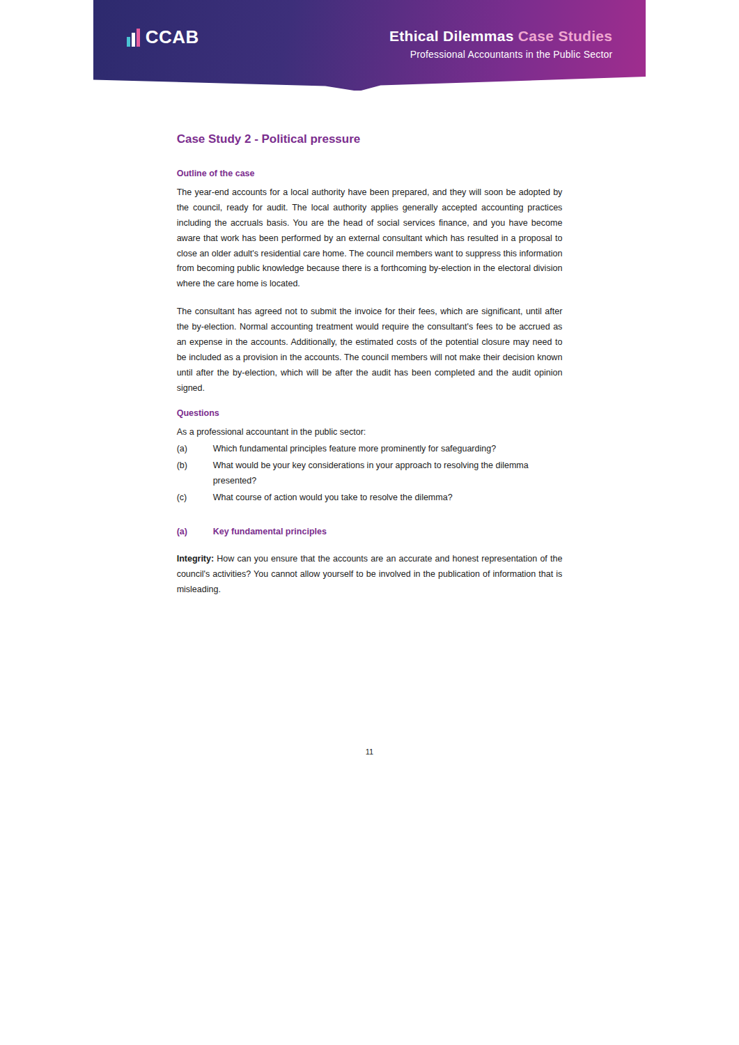CCAB
Ethical Dilemmas Case Studies
Professional Accountants in the Public Sector
Case Study 2 - Political pressure
Outline of the case
The year-end accounts for a local authority have been prepared, and they will soon be adopted by the council, ready for audit. The local authority applies generally accepted accounting practices including the accruals basis. You are the head of social services finance, and you have become aware that work has been performed by an external consultant which has resulted in a proposal to close an older adult's residential care home. The council members want to suppress this information from becoming public knowledge because there is a forthcoming by-election in the electoral division where the care home is located.
The consultant has agreed not to submit the invoice for their fees, which are significant, until after the by-election. Normal accounting treatment would require the consultant's fees to be accrued as an expense in the accounts. Additionally, the estimated costs of the potential closure may need to be included as a provision in the accounts. The council members will not make their decision known until after the by-election, which will be after the audit has been completed and the audit opinion signed.
Questions
As a professional accountant in the public sector:
(a) Which fundamental principles feature more prominently for safeguarding?
(b) What would be your key considerations in your approach to resolving the dilemma presented?
(c) What course of action would you take to resolve the dilemma?
(a) Key fundamental principles
Integrity: How can you ensure that the accounts are an accurate and honest representation of the council's activities? You cannot allow yourself to be involved in the publication of information that is misleading.
11